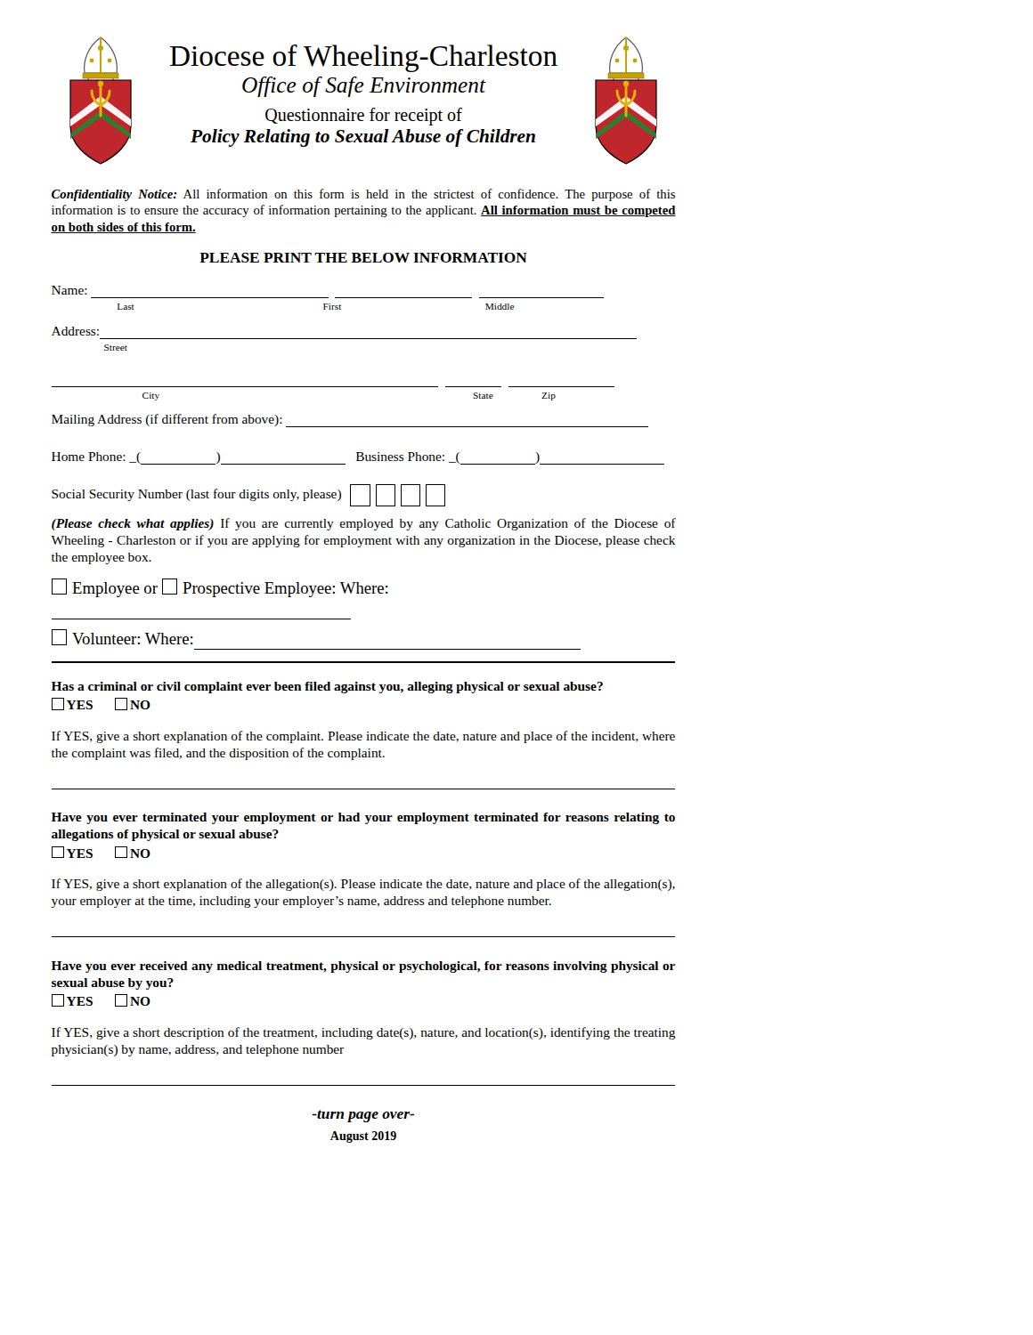Diocese of Wheeling-Charleston
Office of Safe Environment
Questionnaire for receipt of
Policy Relating to Sexual Abuse of Children
Confidentiality Notice: All information on this form is held in the strictest of confidence. The purpose of this information is to ensure the accuracy of information pertaining to the applicant. All information must be competed on both sides of this form.
PLEASE PRINT THE BELOW INFORMATION
Name:
Last First Middle
Address:
Street
City State Zip
Mailing Address (if different from above):
Home Phone: _( ) Business Phone: _( )
Social Security Number (last four digits only, please)
(Please check what applies) If you are currently employed by any Catholic Organization of the Diocese of Wheeling - Charleston or if you are applying for employment with any organization in the Diocese, please check the employee box.
Employee or Prospective Employee: Where:
Volunteer: Where:
Has a criminal or civil complaint ever been filed against you, alleging physical or sexual abuse?
YES NO
If YES, give a short explanation of the complaint. Please indicate the date, nature and place of the incident, where the complaint was filed, and the disposition of the complaint.
Have you ever terminated your employment or had your employment terminated for reasons relating to allegations of physical or sexual abuse?
YES NO
If YES, give a short explanation of the allegation(s). Please indicate the date, nature and place of the allegation(s), your employer at the time, including your employer’s name, address and telephone number.
Have you ever received any medical treatment, physical or psychological, for reasons involving physical or sexual abuse by you?
YES NO
If YES, give a short description of the treatment, including date(s), nature, and location(s), identifying the treating physician(s) by name, address, and telephone number
-turn page over-
August 2019